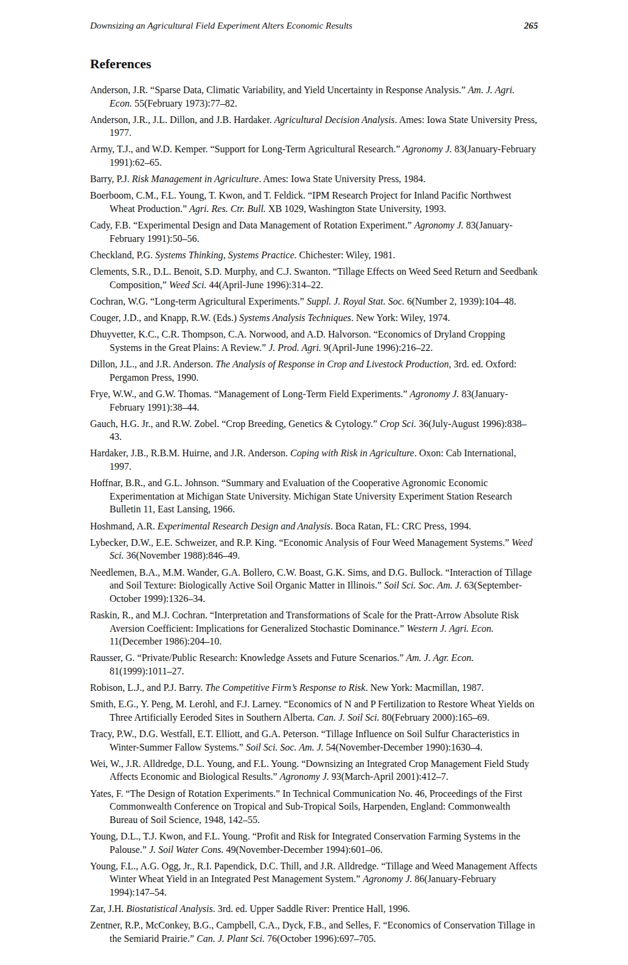Downsizing an Agricultural Field Experiment Alters Economic Results 265
References
Anderson, J.R. “Sparse Data, Climatic Variability, and Yield Uncertainty in Response Analysis.” Am. J. Agri. Econ. 55(February 1973):77–82.
Anderson, J.R., J.L. Dillon, and J.B. Hardaker. Agricultural Decision Analysis. Ames: Iowa State University Press, 1977.
Army, T.J., and W.D. Kemper. “Support for Long-Term Agricultural Research.” Agronomy J. 83(January-February 1991):62–65.
Barry, P.J. Risk Management in Agriculture. Ames: Iowa State University Press, 1984.
Boerboom, C.M., F.L. Young, T. Kwon, and T. Feldick. “IPM Research Project for Inland Pacific Northwest Wheat Production.” Agri. Res. Ctr. Bull. XB 1029, Washington State University, 1993.
Cady, F.B. “Experimental Design and Data Management of Rotation Experiment.” Agronomy J. 83(January-February 1991):50–56.
Checkland, P.G. Systems Thinking, Systems Practice. Chichester: Wiley, 1981.
Clements, S.R., D.L. Benoit, S.D. Murphy, and C.J. Swanton. “Tillage Effects on Weed Seed Return and Seedbank Composition,” Weed Sci. 44(April-June 1996):314–22.
Cochran, W.G. “Long-term Agricultural Experiments.” Suppl. J. Royal Stat. Soc. 6(Number 2, 1939):104–48.
Couger, J.D., and Knapp, R.W. (Eds.) Systems Analysis Techniques. New York: Wiley, 1974.
Dhuyvetter, K.C., C.R. Thompson, C.A. Norwood, and A.D. Halvorson. “Economics of Dryland Cropping Systems in the Great Plains: A Review.” J. Prod. Agri. 9(April-June 1996):216–22.
Dillon, J.L., and J.R. Anderson. The Analysis of Response in Crop and Livestock Production, 3rd. ed. Oxford: Pergamon Press, 1990.
Frye, W.W., and G.W. Thomas. “Management of Long-Term Field Experiments.” Agronomy J. 83(January-February 1991):38–44.
Gauch, H.G. Jr., and R.W. Zobel. “Crop Breeding, Genetics & Cytology.” Crop Sci. 36(July-August 1996):838–43.
Hardaker, J.B., R.B.M. Huirne, and J.R. Anderson. Coping with Risk in Agriculture. Oxon: Cab International, 1997.
Hoffnar, B.R., and G.L. Johnson. “Summary and Evaluation of the Cooperative Agronomic Economic Experimentation at Michigan State University. Michigan State University Experiment Station Research Bulletin 11, East Lansing, 1966.
Hoshmand, A.R. Experimental Research Design and Analysis. Boca Ratan, FL: CRC Press, 1994.
Lybecker, D.W., E.E. Schweizer, and R.P. King. “Economic Analysis of Four Weed Management Systems.” Weed Sci. 36(November 1988):846–49.
Needlemen, B.A., M.M. Wander, G.A. Bollero, C.W. Boast, G.K. Sims, and D.G. Bullock. “Interaction of Tillage and Soil Texture: Biologically Active Soil Organic Matter in Illinois.” Soil Sci. Soc. Am. J. 63(September-October 1999):1326–34.
Raskin, R., and M.J. Cochran. “Interpretation and Transformations of Scale for the Pratt-Arrow Absolute Risk Aversion Coefficient: Implications for Generalized Stochastic Dominance.” Western J. Agri. Econ. 11(December 1986):204–10.
Rausser, G. “Private/Public Research: Knowledge Assets and Future Scenarios.” Am. J. Agr. Econ. 81(1999):1011–27.
Robison, L.J., and P.J. Barry. The Competitive Firm’s Response to Risk. New York: Macmillan, 1987.
Smith, E.G., Y. Peng, M. Lerohl, and F.J. Larney. “Economics of N and P Fertilization to Restore Wheat Yields on Three Artificially Eeroded Sites in Southern Alberta. Can. J. Soil Sci. 80(February 2000):165–69.
Tracy, P.W., D.G. Westfall, E.T. Elliott, and G.A. Peterson. “Tillage Influence on Soil Sulfur Characteristics in Winter-Summer Fallow Systems.” Soil Sci. Soc. Am. J. 54(November-December 1990):1630–4.
Wei, W., J.R. Alldredge, D.L. Young, and F.L. Young. “Downsizing an Integrated Crop Management Field Study Affects Economic and Biological Results.” Agronomy J. 93(March-April 2001):412–7.
Yates, F. “The Design of Rotation Experiments.” In Technical Communication No. 46, Proceedings of the First Commonwealth Conference on Tropical and Sub-Tropical Soils, Harpenden, England: Commonwealth Bureau of Soil Science, 1948, 142–55.
Young, D.L., T.J. Kwon, and F.L. Young. “Profit and Risk for Integrated Conservation Farming Systems in the Palouse.” J. Soil Water Cons. 49(November-December 1994):601–06.
Young, F.L., A.G. Ogg, Jr., R.I. Papendick, D.C. Thill, and J.R. Alldredge. “Tillage and Weed Management Affects Winter Wheat Yield in an Integrated Pest Management System.” Agronomy J. 86(January-February 1994):147–54.
Zar, J.H. Biostatistical Analysis. 3rd. ed. Upper Saddle River: Prentice Hall, 1996.
Zentner, R.P., McConkey, B.G., Campbell, C.A., Dyck, F.B., and Selles, F. “Economics of Conservation Tillage in the Semiarid Prairie.” Can. J. Plant Sci. 76(October 1996):697–705.